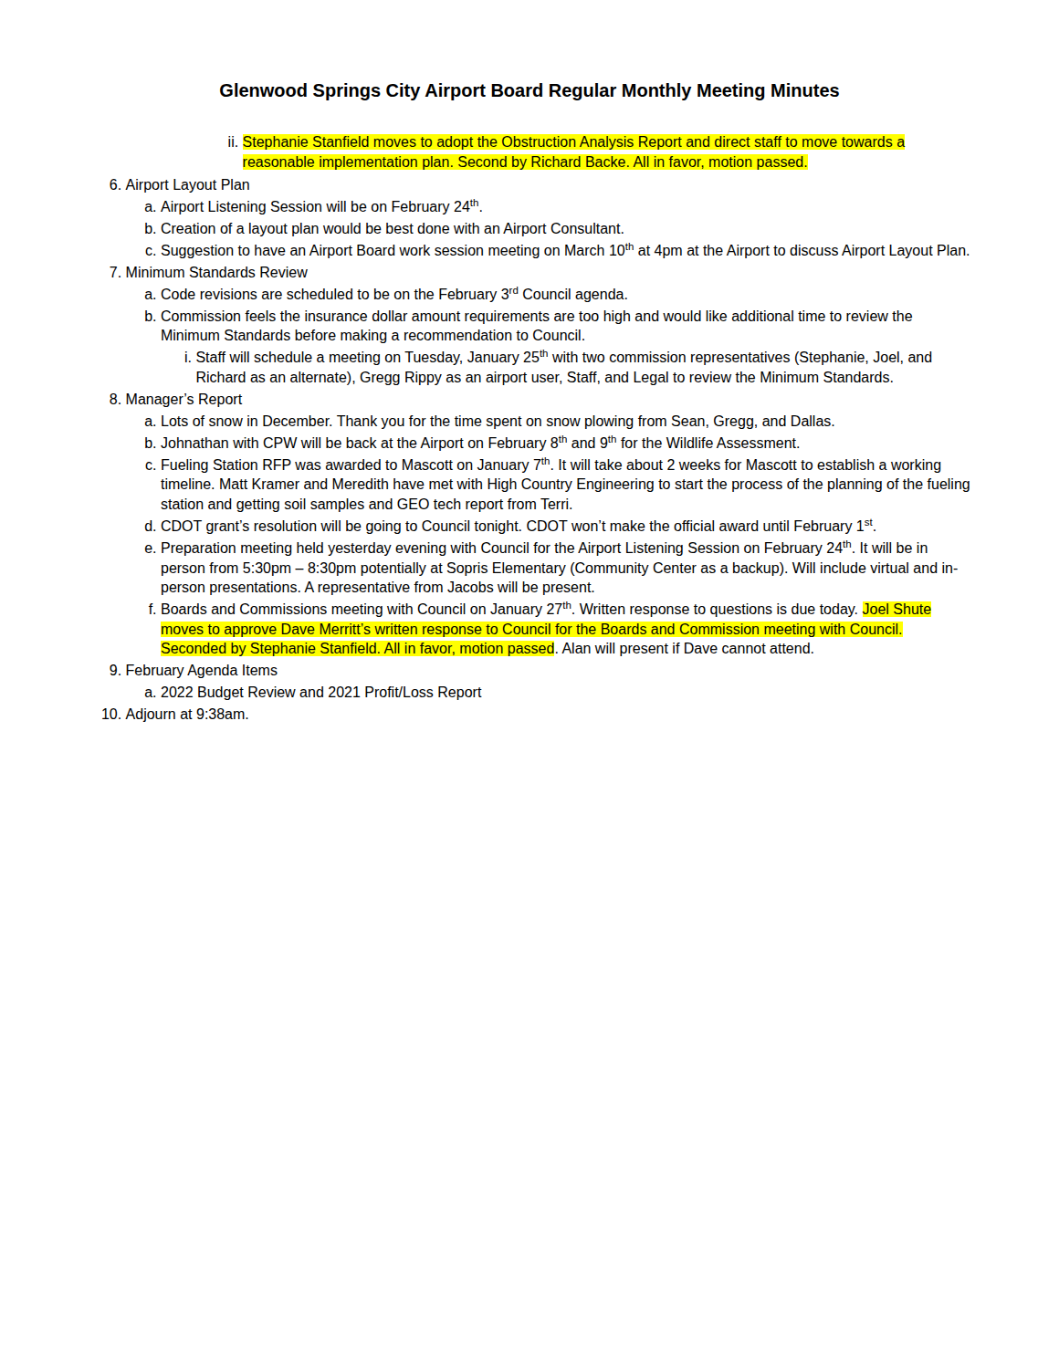Glenwood Springs City Airport Board Regular Monthly Meeting Minutes
Stephanie Stanfield moves to adopt the Obstruction Analysis Report and direct staff to move towards a reasonable implementation plan. Second by Richard Backe. All in favor, motion passed.
Airport Layout Plan
Airport Listening Session will be on February 24th.
Creation of a layout plan would be best done with an Airport Consultant.
Suggestion to have an Airport Board work session meeting on March 10th at 4pm at the Airport to discuss Airport Layout Plan.
Minimum Standards Review
Code revisions are scheduled to be on the February 3rd Council agenda.
Commission feels the insurance dollar amount requirements are too high and would like additional time to review the Minimum Standards before making a recommendation to Council.
Staff will schedule a meeting on Tuesday, January 25th with two commission representatives (Stephanie, Joel, and Richard as an alternate), Gregg Rippy as an airport user, Staff, and Legal to review the Minimum Standards.
Manager’s Report
Lots of snow in December. Thank you for the time spent on snow plowing from Sean, Gregg, and Dallas.
Johnathan with CPW will be back at the Airport on February 8th and 9th for the Wildlife Assessment.
Fueling Station RFP was awarded to Mascott on January 7th. It will take about 2 weeks for Mascott to establish a working timeline. Matt Kramer and Meredith have met with High Country Engineering to start the process of the planning of the fueling station and getting soil samples and GEO tech report from Terri.
CDOT grant’s resolution will be going to Council tonight. CDOT won’t make the official award until February 1st.
Preparation meeting held yesterday evening with Council for the Airport Listening Session on February 24th. It will be in person from 5:30pm – 8:30pm potentially at Sopris Elementary (Community Center as a backup). Will include virtual and in-person presentations. A representative from Jacobs will be present.
Boards and Commissions meeting with Council on January 27th. Written response to questions is due today. Joel Shute moves to approve Dave Merritt’s written response to Council for the Boards and Commission meeting with Council. Seconded by Stephanie Stanfield. All in favor, motion passed. Alan will present if Dave cannot attend.
February Agenda Items
2022 Budget Review and 2021 Profit/Loss Report
Adjourn at 9:38am.